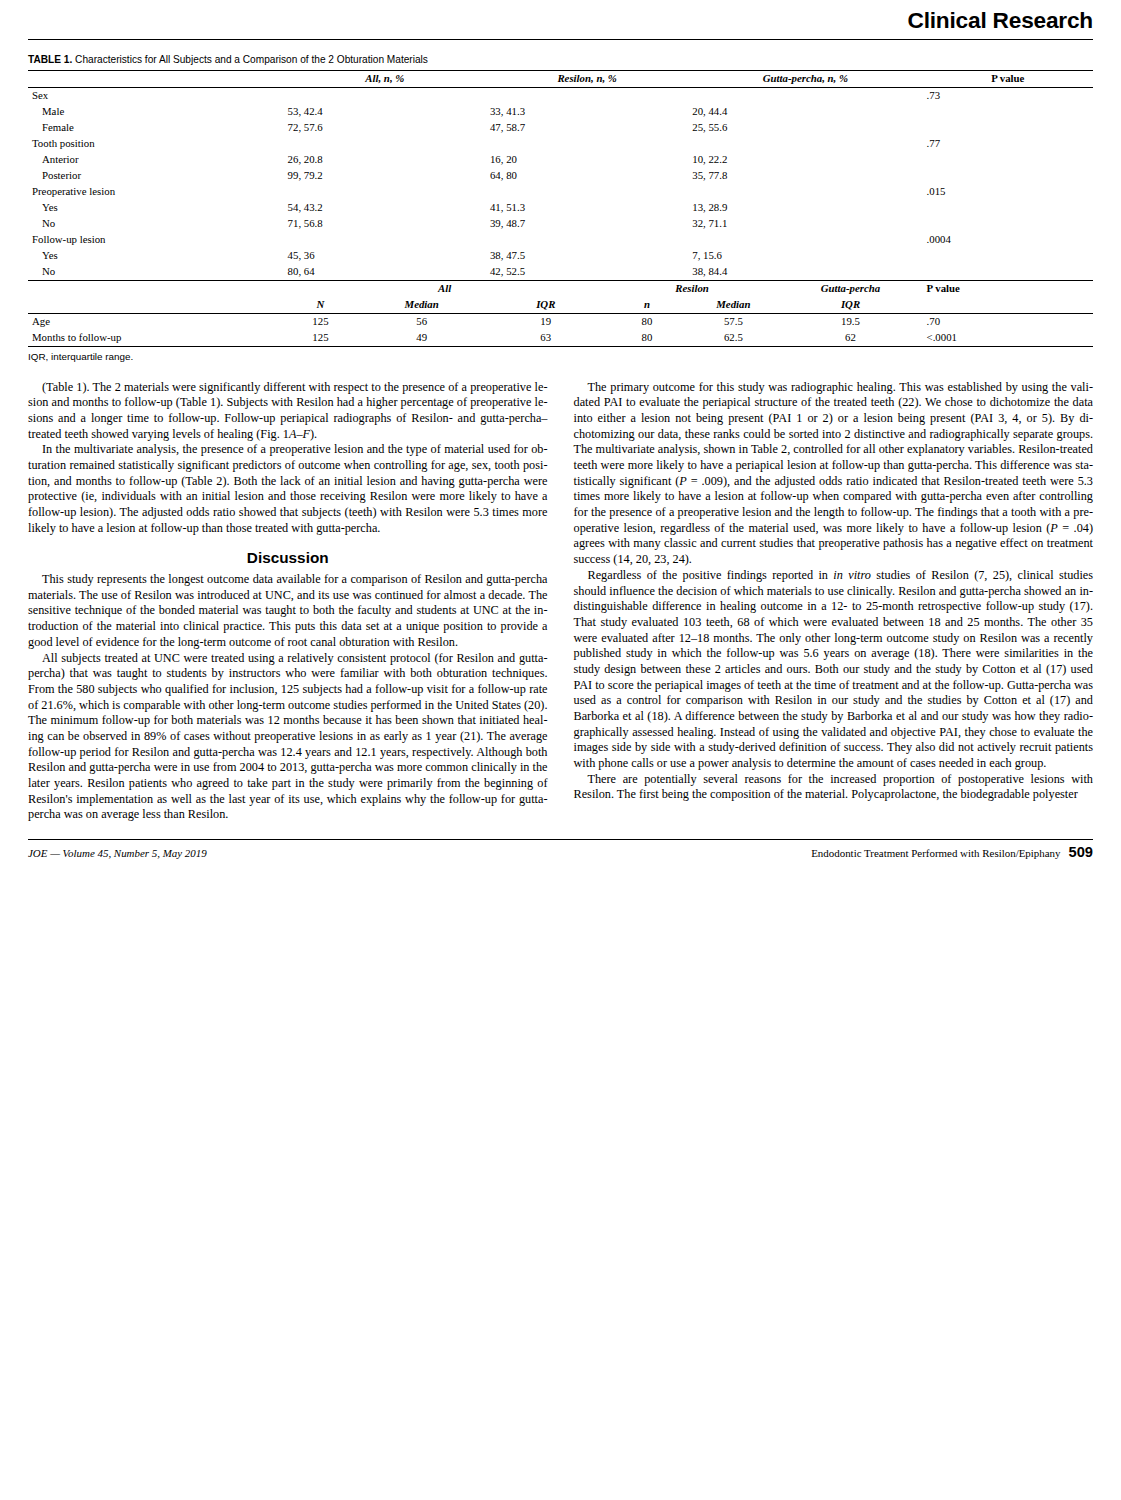Clinical Research
TABLE 1. Characteristics for All Subjects and a Comparison of the 2 Obturation Materials
| | All, n , % | Resilon, n , % | Gutta-percha, n , % | P value |
| --- | --- | --- | --- | --- |
| Sex | | | | | | | .73 |
| Male | 53, 42.4 | 33, 41.3 | 20, 44.4 | |
| Female | 72, 57.6 | 47, 58.7 | 25, 55.6 | |
| Tooth position | | | | | | | .77 |
| Anterior | 26, 20.8 | 16, 20 | 10, 22.2 | |
| Posterior | 99, 79.2 | 64, 80 | 35, 77.8 | |
| Preoperative lesion | | | | | | | .015 |
| Yes | 54, 43.2 | 41, 51.3 | 13, 28.9 | |
| No | 71, 56.8 | 39, 48.7 | 32, 71.1 | |
| Follow-up lesion | | | | | | | .0004 |
| Yes | 45, 36 | 38, 47.5 | 7, 15.6 | |
| No | 80, 64 | 42, 52.5 | 38, 84.4 | |
| | All | Resilon | Gutta-percha | P value |
| | N | Median | IQR | n | Median | IQR | |
| Age | 125 | 56 | 19 | 80 | 57.5 | 19.5 | .70 |
| Months to follow-up | 125 | 49 | 63 | 80 | 62.5 | 62 | <.0001 |
IQR, interquartile range.
(Table 1). The 2 materials were significantly different with respect to the presence of a preoperative lesion and months to follow-up (Table 1). Subjects with Resilon had a higher percentage of preoperative lesions and a longer time to follow-up. Follow-up periapical radiographs of Resilon- and gutta-percha–treated teeth showed varying levels of healing (Fig. 1A–F).
In the multivariate analysis, the presence of a preoperative lesion and the type of material used for obturation remained statistically significant predictors of outcome when controlling for age, sex, tooth position, and months to follow-up (Table 2). Both the lack of an initial lesion and having gutta-percha were protective (ie, individuals with an initial lesion and those receiving Resilon were more likely to have a follow-up lesion). The adjusted odds ratio showed that subjects (teeth) with Resilon were 5.3 times more likely to have a lesion at follow-up than those treated with gutta-percha.
Discussion
This study represents the longest outcome data available for a comparison of Resilon and gutta-percha materials. The use of Resilon was introduced at UNC, and its use was continued for almost a decade. The sensitive technique of the bonded material was taught to both the faculty and students at UNC at the introduction of the material into clinical practice. This puts this data set at a unique position to provide a good level of evidence for the long-term outcome of root canal obturation with Resilon.
All subjects treated at UNC were treated using a relatively consistent protocol (for Resilon and gutta-percha) that was taught to students by instructors who were familiar with both obturation techniques. From the 580 subjects who qualified for inclusion, 125 subjects had a follow-up visit for a follow-up rate of 21.6%, which is comparable with other long-term outcome studies performed in the United States (20). The minimum follow-up for both materials was 12 months because it has been shown that initiated healing can be observed in 89% of cases without preoperative lesions in as early as 1 year (21). The average follow-up period for Resilon and gutta-percha was 12.4 years and 12.1 years, respectively. Although both Resilon and gutta-percha were in use from 2004 to 2013, gutta-percha was more common clinically in the later years. Resilon patients who agreed to take part in the study were primarily from the beginning of Resilon's implementation as well as the last year of its use, which explains why the follow-up for gutta-percha was on average less than Resilon.
The primary outcome for this study was radiographic healing. This was established by using the validated PAI to evaluate the periapical structure of the treated teeth (22). We chose to dichotomize the data into either a lesion not being present (PAI 1 or 2) or a lesion being present (PAI 3, 4, or 5). By dichotomizing our data, these ranks could be sorted into 2 distinctive and radiographically separate groups. The multivariate analysis, shown in Table 2, controlled for all other explanatory variables. Resilon-treated teeth were more likely to have a periapical lesion at follow-up than gutta-percha. This difference was statistically significant (P = .009), and the adjusted odds ratio indicated that Resilon-treated teeth were 5.3 times more likely to have a lesion at follow-up when compared with gutta-percha even after controlling for the presence of a preoperative lesion and the length to follow-up. The findings that a tooth with a preoperative lesion, regardless of the material used, was more likely to have a follow-up lesion (P = .04) agrees with many classic and current studies that preoperative pathosis has a negative effect on treatment success (14, 20, 23, 24).
Regardless of the positive findings reported in in vitro studies of Resilon (7, 25), clinical studies should influence the decision of which materials to use clinically. Resilon and gutta-percha showed an indistinguishable difference in healing outcome in a 12- to 25-month retrospective follow-up study (17). That study evaluated 103 teeth, 68 of which were evaluated between 18 and 25 months. The other 35 were evaluated after 12–18 months. The only other long-term outcome study on Resilon was a recently published study in which the follow-up was 5.6 years on average (18). There were similarities in the study design between these 2 articles and ours. Both our study and the study by Cotton et al (17) used PAI to score the periapical images of teeth at the time of treatment and at the follow-up. Gutta-percha was used as a control for comparison with Resilon in our study and the studies by Cotton et al (17) and Barborka et al (18). A difference between the study by Barborka et al and our study was how they radiographically assessed healing. Instead of using the validated and objective PAI, they chose to evaluate the images side by side with a study-derived definition of success. They also did not actively recruit patients with phone calls or use a power analysis to determine the amount of cases needed in each group.
There are potentially several reasons for the increased proportion of postoperative lesions with Resilon. The first being the composition of the material. Polycaprolactone, the biodegradable polyester
JOE — Volume 45, Number 5, May 2019
Endodontic Treatment Performed with Resilon/Epiphany
509